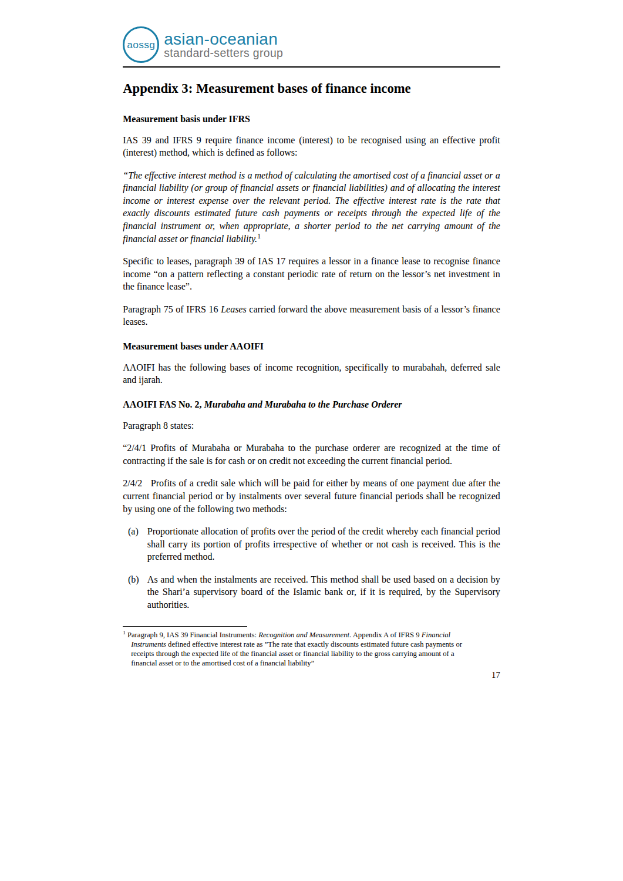aossg
asian-oceanian
standard-setters group
Appendix 3: Measurement bases of finance income
Measurement basis under IFRS
IAS 39 and IFRS 9 require finance income (interest) to be recognised using an effective profit (interest) method, which is defined as follows:
“The effective interest method is a method of calculating the amortised cost of a financial asset or a financial liability (or group of financial assets or financial liabilities) and of allocating the interest income or interest expense over the relevant period. The effective interest rate is the rate that exactly discounts estimated future cash payments or receipts through the expected life of the financial instrument or, when appropriate, a shorter period to the net carrying amount of the financial asset or financial liability.1
Specific to leases, paragraph 39 of IAS 17 requires a lessor in a finance lease to recognise finance income “on a pattern reflecting a constant periodic rate of return on the lessor’s net investment in the finance lease”.
Paragraph 75 of IFRS 16 Leases carried forward the above measurement basis of a lessor’s finance leases.
Measurement bases under AAOIFI
AAOIFI has the following bases of income recognition, specifically to murabahah, deferred sale and ijarah.
AAOIFI FAS No. 2, Murabaha and Murabaha to the Purchase Orderer
Paragraph 8 states:
“2/4/1 Profits of Murabaha or Murabaha to the purchase orderer are recognized at the time of contracting if the sale is for cash or on credit not exceeding the current financial period.
2/4/2 Profits of a credit sale which will be paid for either by means of one payment due after the current financial period or by instalments over several future financial periods shall be recognized by using one of the following two methods:
Proportionate allocation of profits over the period of the credit whereby each financial period shall carry its portion of profits irrespective of whether or not cash is received. This is the preferred method.
As and when the instalments are received. This method shall be used based on a decision by the Shari’a supervisory board of the Islamic bank or, if it is required, by the Supervisory authorities.
1 Paragraph 9, IAS 39 Financial Instruments: Recognition and Measurement. Appendix A of IFRS 9 Financial Instruments defined effective interest rate as ”The rate that exactly discounts estimated future cash payments or receipts through the expected life of the financial asset or financial liability to the gross carrying amount of a financial asset or to the amortised cost of a financial liability”
17